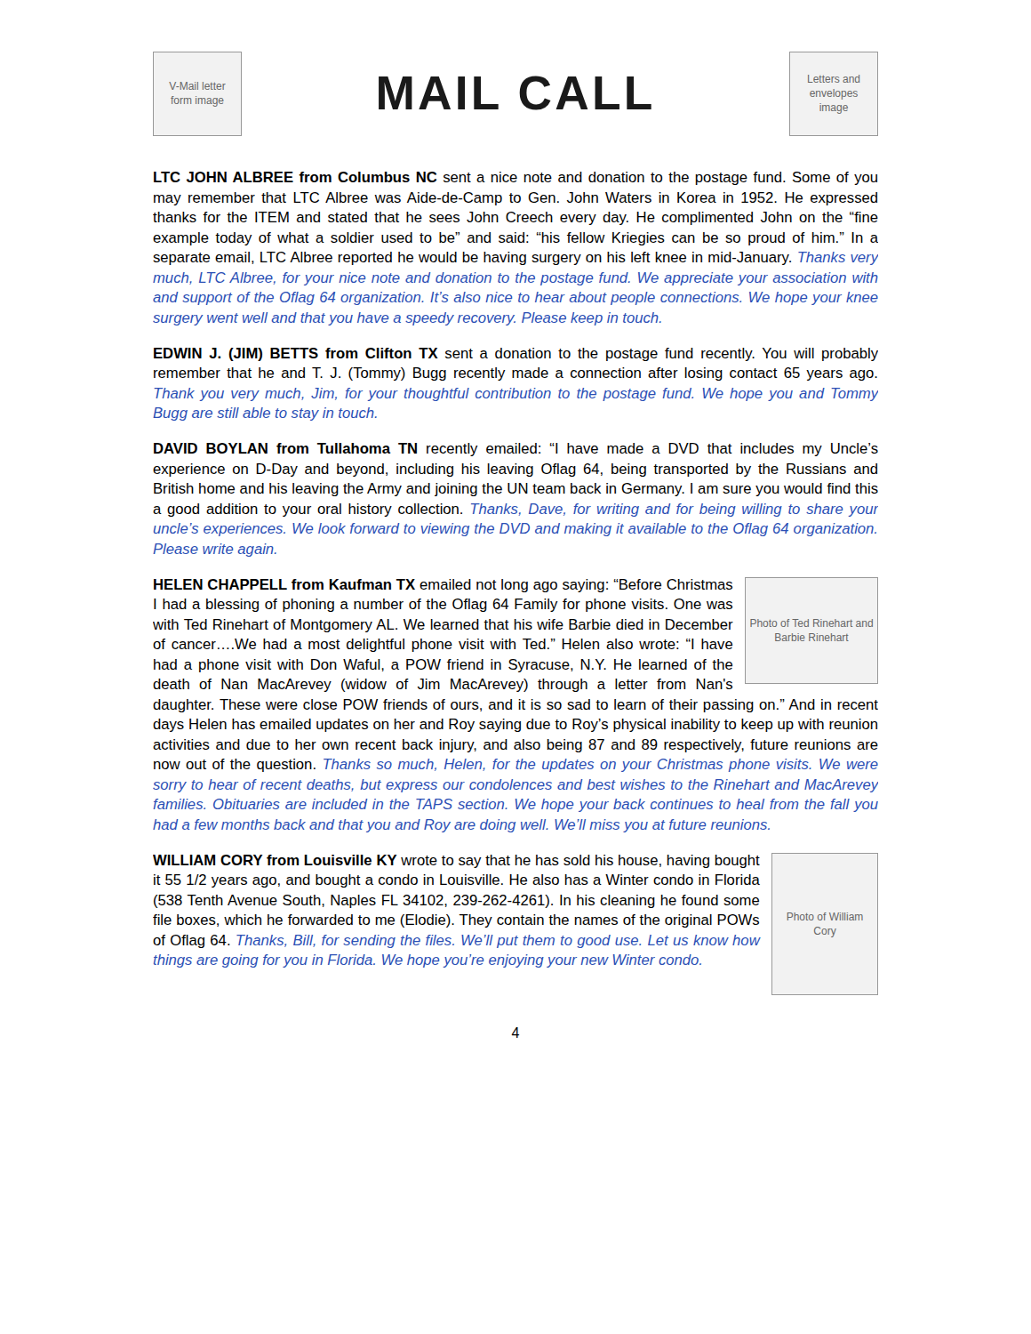V-Mail letter form image
MAIL CALL
Letters and envelopes image
LTC JOHN ALBREE from Columbus NC sent a nice note and donation to the postage fund. Some of you may remember that LTC Albree was Aide-de-Camp to Gen. John Waters in Korea in 1952. He expressed thanks for the ITEM and stated that he sees John Creech every day. He complimented John on the “fine example today of what a soldier used to be” and said: “his fellow Kriegies can be so proud of him.” In a separate email, LTC Albree reported he would be having surgery on his left knee in mid-January. Thanks very much, LTC Albree, for your nice note and donation to the postage fund. We appreciate your association with and support of the Oflag 64 organization. It’s also nice to hear about people connections. We hope your knee surgery went well and that you have a speedy recovery. Please keep in touch.
EDWIN J. (JIM) BETTS from Clifton TX sent a donation to the postage fund recently. You will probably remember that he and T. J. (Tommy) Bugg recently made a connection after losing contact 65 years ago. Thank you very much, Jim, for your thoughtful contribution to the postage fund. We hope you and Tommy Bugg are still able to stay in touch.
DAVID BOYLAN from Tullahoma TN recently emailed: “I have made a DVD that includes my Uncle’s experience on D-Day and beyond, including his leaving Oflag 64, being transported by the Russians and British home and his leaving the Army and joining the UN team back in Germany. I am sure you would find this a good addition to your oral history collection. Thanks, Dave, for writing and for being willing to share your uncle’s experiences. We look forward to viewing the DVD and making it available to the Oflag 64 organization. Please write again.
Photo of Ted Rinehart and Barbie Rinehart
HELEN CHAPPELL from Kaufman TX emailed not long ago saying: “Before Christmas I had a blessing of phoning a number of the Oflag 64 Family for phone visits. One was with Ted Rinehart of Montgomery AL. We learned that his wife Barbie died in December of cancer….We had a most delightful phone visit with Ted.” Helen also wrote: “I have had a phone visit with Don Waful, a POW friend in Syracuse, N.Y. He learned of the death of Nan MacArevey (widow of Jim MacArevey) through a letter from Nan's daughter. These were close POW friends of ours, and it is so sad to learn of their passing on.” And in recent days Helen has emailed updates on her and Roy saying due to Roy’s physical inability to keep up with reunion activities and due to her own recent back injury, and also being 87 and 89 respectively, future reunions are now out of the question. Thanks so much, Helen, for the updates on your Christmas phone visits. We were sorry to hear of recent deaths, but express our condolences and best wishes to the Rinehart and MacArevey families. Obituaries are included in the TAPS section. We hope your back continues to heal from the fall you had a few months back and that you and Roy are doing well. We’ll miss you at future reunions.
Photo of William Cory
WILLIAM CORY from Louisville KY wrote to say that he has sold his house, having bought it 55 1/2 years ago, and bought a condo in Louisville. He also has a Winter condo in Florida (538 Tenth Avenue South, Naples FL 34102, 239-262-4261). In his cleaning he found some file boxes, which he forwarded to me (Elodie). They contain the names of the original POWs of Oflag 64. Thanks, Bill, for sending the files. We’ll put them to good use. Let us know how things are going for you in Florida. We hope you’re enjoying your new Winter condo.
4